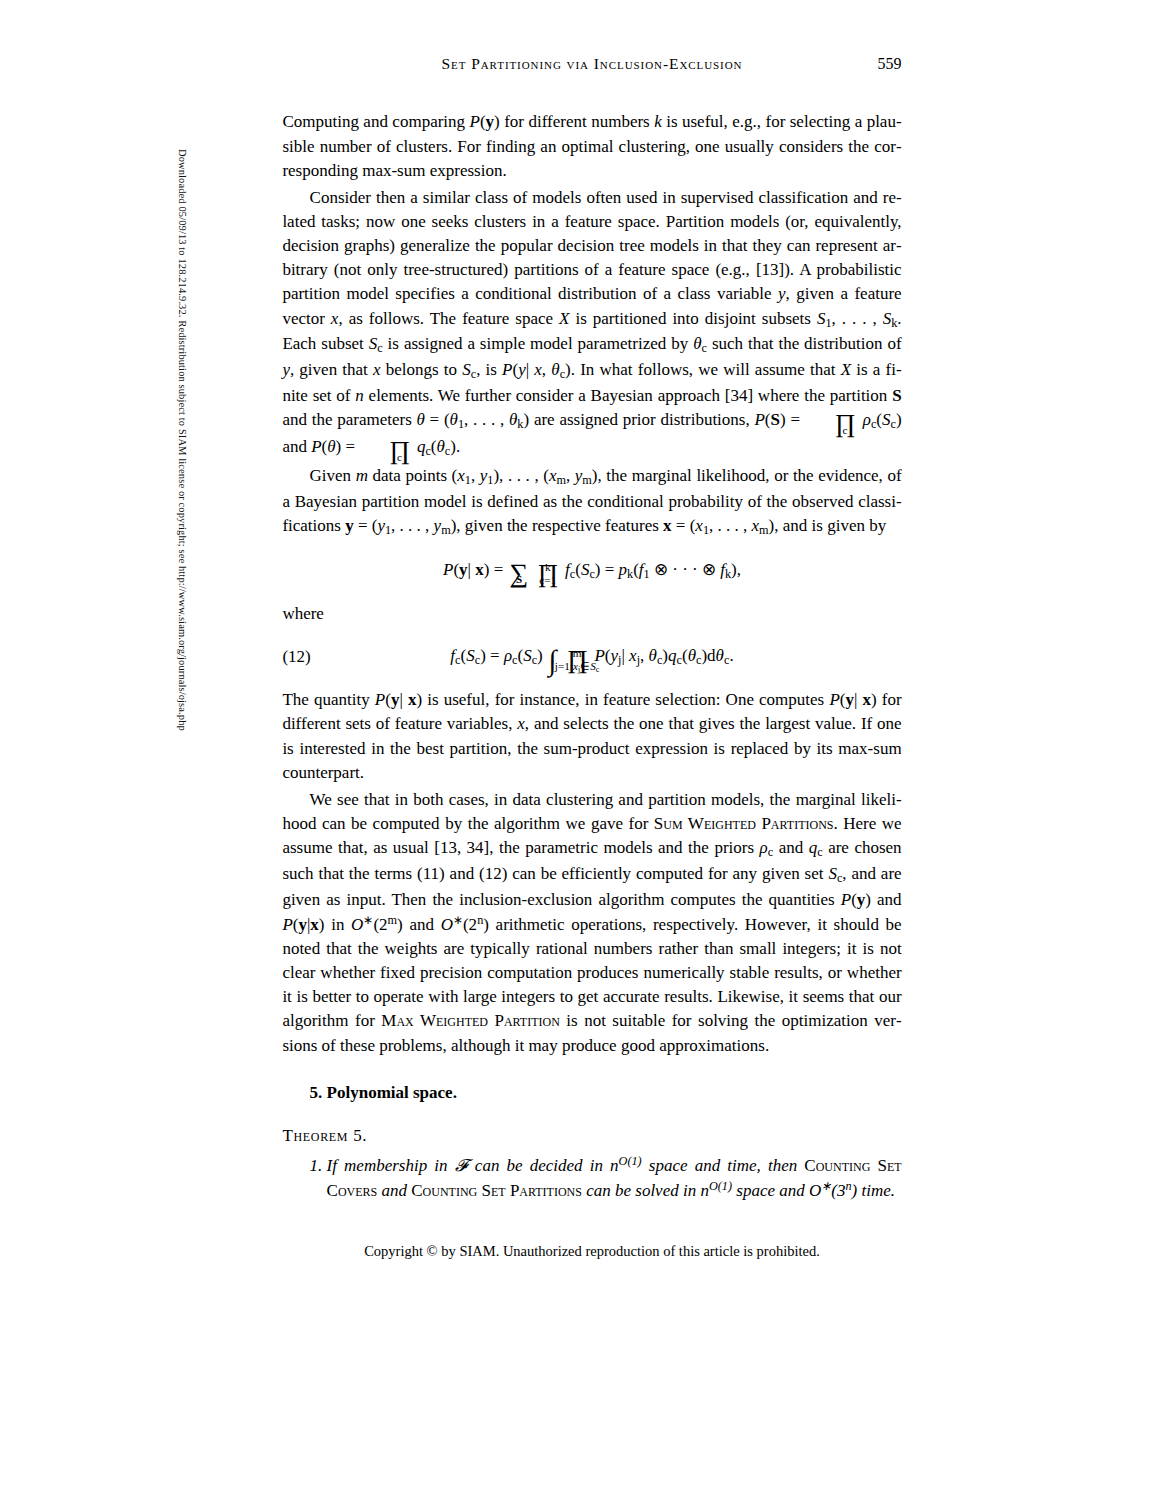Downloaded 05/09/13 to 128.214.9.32. Redistribution subject to SIAM license or copyright; see http://www.siam.org/journals/ojsa.php
Set Partitioning via Inclusion-Exclusion 559
Computing and comparing P(y) for different numbers k is useful, e.g., for selecting a plausible number of clusters. For finding an optimal clustering, one usually considers the corresponding max-sum expression.
Consider then a similar class of models often used in supervised classification and related tasks; now one seeks clusters in a feature space. Partition models (or, equivalently, decision graphs) generalize the popular decision tree models in that they can represent arbitrary (not only tree-structured) partitions of a feature space (e.g., [13]). A probabilistic partition model specifies a conditional distribution of a class variable y, given a feature vector x, as follows. The feature space X is partitioned into disjoint subsets S 1, . . . , Sk. Each subset Sc is assigned a simple model parametrized by θc such that the distribution of y, given that x belongs to Sc, is P(y| x, θc). In what follows, we will assume that X is a finite set of n elements. We further consider a Bayesian approach [34] where the partition S and the parameters θ = (θ 1, . . . , θk) are assigned prior distributions, P(S) = ∏c ρc(Sc) and P(θ) = ∏c qc(θc).
Given m data points (x 1, y 1), . . . , (xm, ym), the marginal likelihood, or the evidence, of a Bayesian partition model is defined as the conditional probability of the observed classifications y = (y 1, . . . , ym), given the respective features x = (x 1, . . . , xm), and is given by
P(y| x) = ∑S ∏kc=1 fc(Sc) = pk(f 1 ⊗ · · · ⊗ fk),
where
(12) fc(Sc) = ρc(Sc) ∫ ∏mj=1:xj∈Sc P(yj| xj, θc)qc(θc)dθc.
The quantity P(y| x) is useful, for instance, in feature selection: One computes P(y| x) for different sets of feature variables, x, and selects the one that gives the largest value. If one is interested in the best partition, the sum-product expression is replaced by its max-sum counterpart.
We see that in both cases, in data clustering and partition models, the marginal likelihood can be computed by the algorithm we gave for Sum Weighted Partitions. Here we assume that, as usual [13, 34], the parametric models and the priors ρc and qc are chosen such that the terms (11) and (12) can be efficiently computed for any given set Sc, and are given as input. Then the inclusion-exclusion algorithm computes the quantities P(y) and P(y|x) in O∗(2m) and O∗(2n) arithmetic operations, respectively. However, it should be noted that the weights are typically rational numbers rather than small integers; it is not clear whether fixed precision computation produces numerically stable results, or whether it is better to operate with large integers to get accurate results. Likewise, it seems that our algorithm for Max Weighted Partition is not suitable for solving the optimization versions of these problems, although it may produce good approximations.
5. Polynomial space.
Theorem 5.
If membership in 𝓕 can be decided in nO(1) space and time, then Counting Set Covers and Counting Set Partitions can be solved in nO(1) space and O∗(3n) time.
Copyright © by SIAM. Unauthorized reproduction of this article is prohibited.